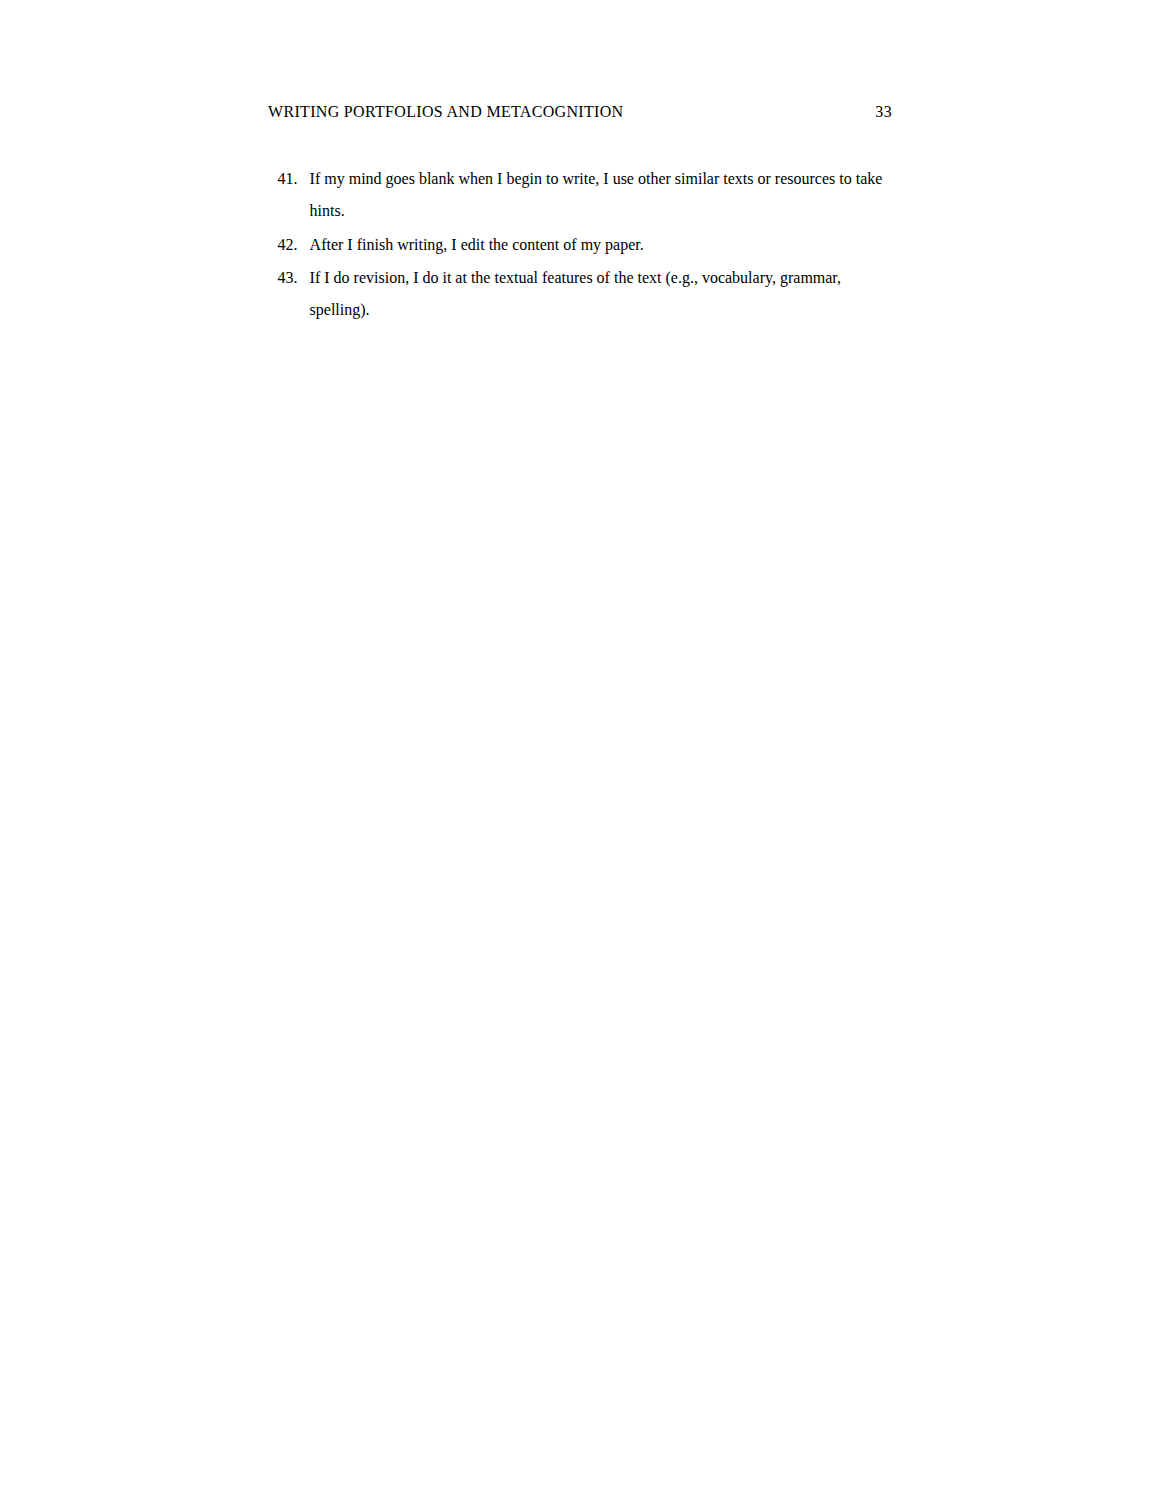Writing Portfolios and Metacognition 33
41. If my mind goes blank when I begin to write, I use other similar texts or resources to take hints.
42. After I finish writing, I edit the content of my paper.
43. If I do revision, I do it at the textual features of the text (e.g., vocabulary, grammar, spelling).